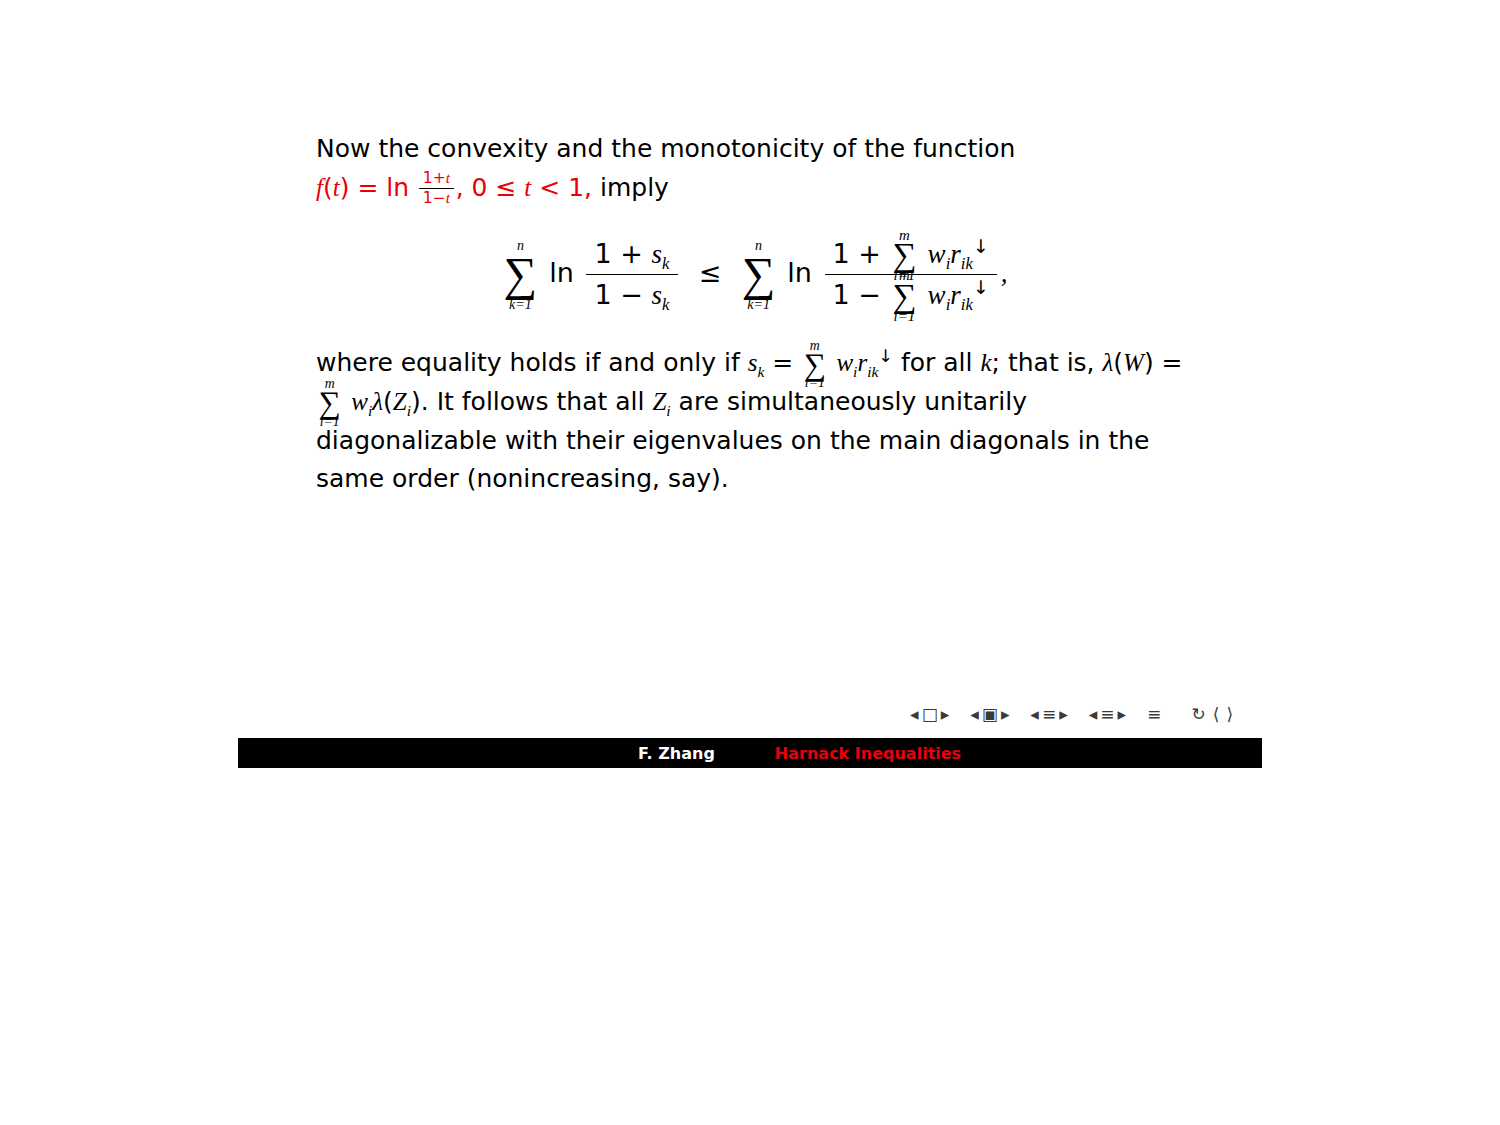Now the convexity and the monotonicity of the function
f(t) = ln 1+t 1−t, 0 ≤ t < 1, imply
n∑k=1 ln 1 + sk 1 − sk ≤ n∑k=1 ln 1 + m∑i=1 wirik↓ 1 − m∑i=1 wirik↓ ,
where equality holds if and only if sk = m∑i=1 wirik↓ for all k; that is, λ(W) = m∑i=1 wiλ(Zi). It follows that all Zi are simultaneously unitarily diagonalizable with their eigenvalues on the main diagonals in the same order (nonincreasing, say).
◂□▸ ◂▣▸ ◂≡▸ ◂≡▸ ≡ ↻ ⟨ ⟩
F. Zhang Harnack Inequalities